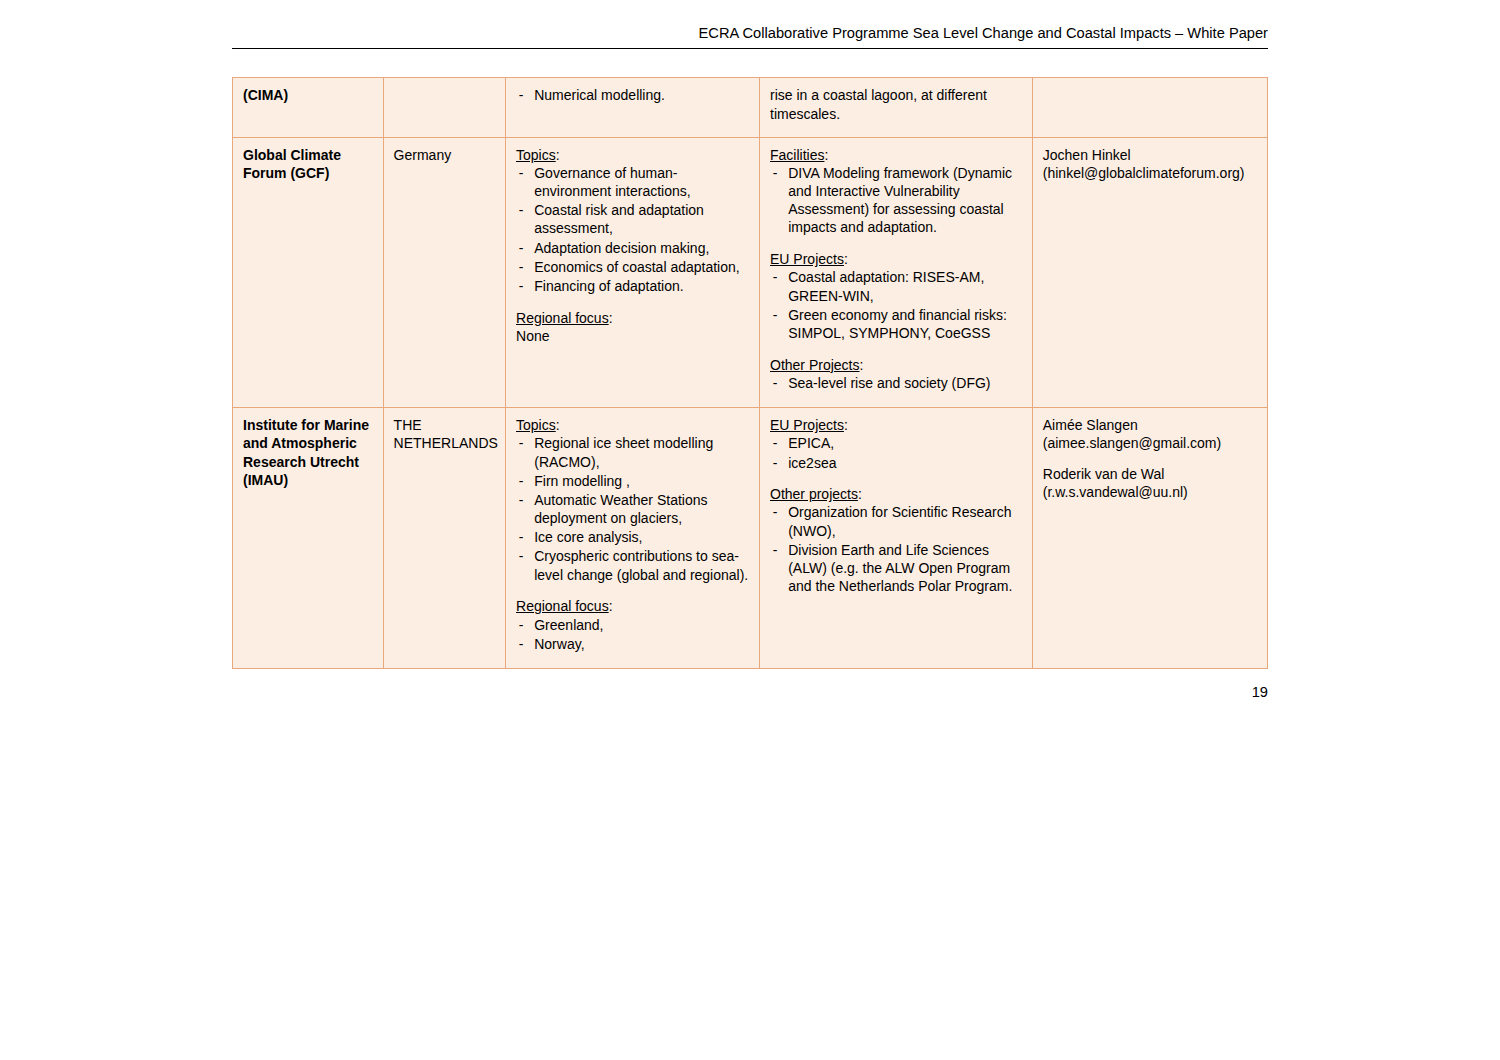ECRA Collaborative Programme Sea Level Change and Coastal Impacts – White Paper
| (CIMA) | | Numerical modelling. | rise in a coastal lagoon, at different timescales. | |
| Global Climate Forum (GCF) | Germany | Topics : Governance of human-environment interactions, Coastal risk and adaptation assessment, Adaptation decision making, Economics of coastal adaptation, Financing of adaptation. Regional focus : None | Facilities : DIVA Modeling framework (Dynamic and Interactive Vulnerability Assessment) for assessing coastal impacts and adaptation. EU Projects : Coastal adaptation: RISES-AM, GREEN-WIN, Green economy and financial risks: SIMPOL, SYMPHONY, CoeGSS Other Projects : Sea-level rise and society (DFG) | Jochen Hinkel (hinkel@globalclimateforum.org) |
| Institute for Marine and Atmospheric Research Utrecht (IMAU) | THE NETHERLANDS | Topics : Regional ice sheet modelling (RACMO), Firn modelling , Automatic Weather Stations deployment on glaciers, Ice core analysis, Cryospheric contributions to sea-level change (global and regional). Regional focus : Greenland, Norway, | EU Projects : EPICA, ice2sea Other projects : Organization for Scientific Research (NWO), Division Earth and Life Sciences (ALW) (e.g. the ALW Open Program and the Netherlands Polar Program. | Aimée Slangen (aimee.slangen@gmail.com) Roderik van de Wal (r.w.s.vandewal@uu.nl) |
19